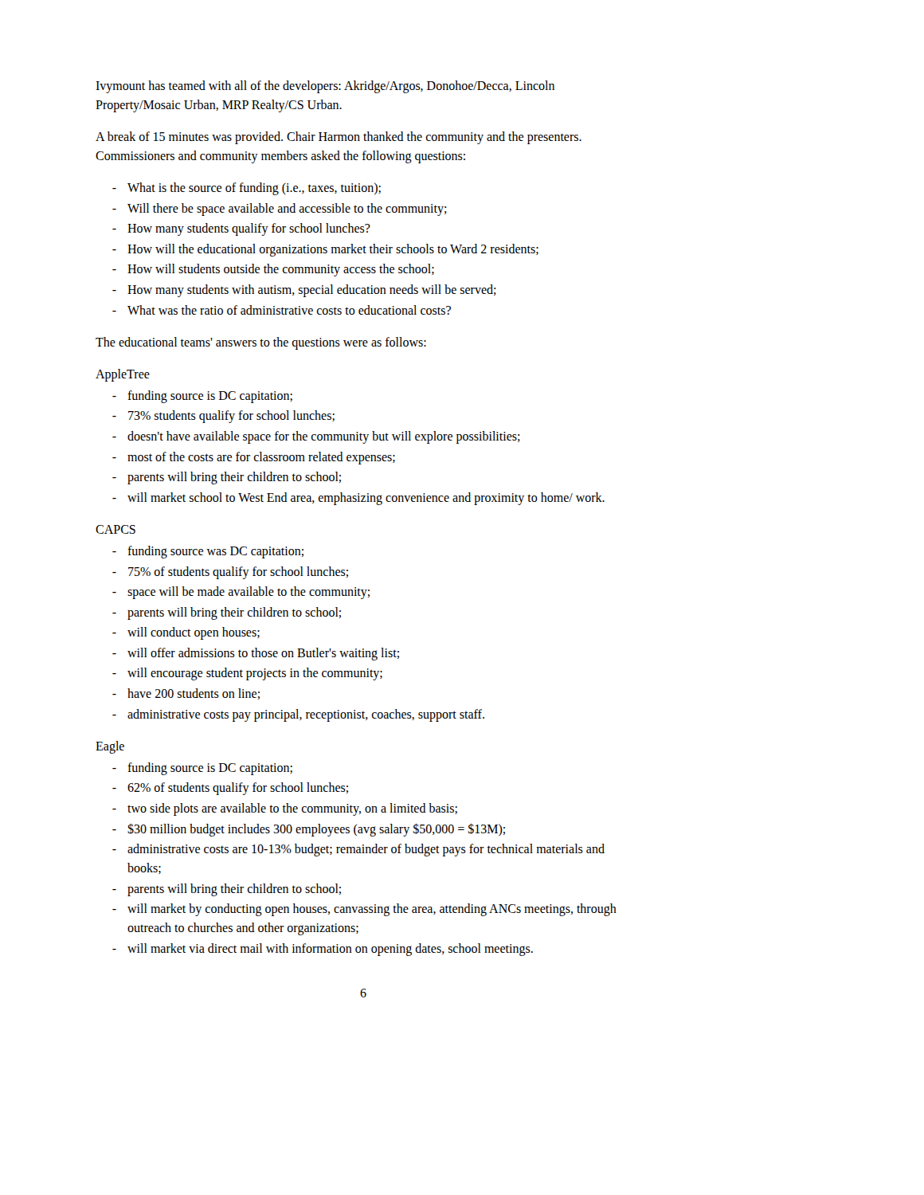Ivymount has teamed with all of the developers: Akridge/Argos, Donohoe/Decca, Lincoln Property/Mosaic Urban, MRP Realty/CS Urban.
A break of 15 minutes was provided. Chair Harmon thanked the community and the presenters. Commissioners and community members asked the following questions:
What is the source of funding (i.e., taxes, tuition);
Will there be space available and accessible to the community;
How many students qualify for school lunches?
How will the educational organizations market their schools to Ward 2 residents;
How will students outside the community access the school;
How many students with autism, special education needs will be served;
What was the ratio of administrative costs to educational costs?
The educational teams' answers to the questions were as follows:
AppleTree
funding source is DC capitation;
73% students qualify for school lunches;
doesn't have available space for the community but will explore possibilities;
most of the costs are for classroom related expenses;
parents will bring their children to school;
will market school to West End area, emphasizing convenience and proximity to home/ work.
CAPCS
funding source was DC capitation;
75% of students qualify for school lunches;
space will be made available to the community;
parents will bring their children to school;
will conduct open houses;
will offer admissions to those on Butler's waiting list;
will encourage student projects in the community;
have 200 students on line;
administrative costs pay principal, receptionist, coaches, support staff.
Eagle
funding source is DC capitation;
62% of students qualify for school lunches;
two side plots are available to the community, on a limited basis;
$30 million budget includes 300 employees (avg salary $50,000 = $13M);
administrative costs are 10-13% budget; remainder of budget pays for technical materials and books;
parents will bring their children to school;
will market by conducting open houses, canvassing the area, attending ANCs meetings, through outreach to churches and other organizations;
will market via direct mail with information on opening dates, school meetings.
6